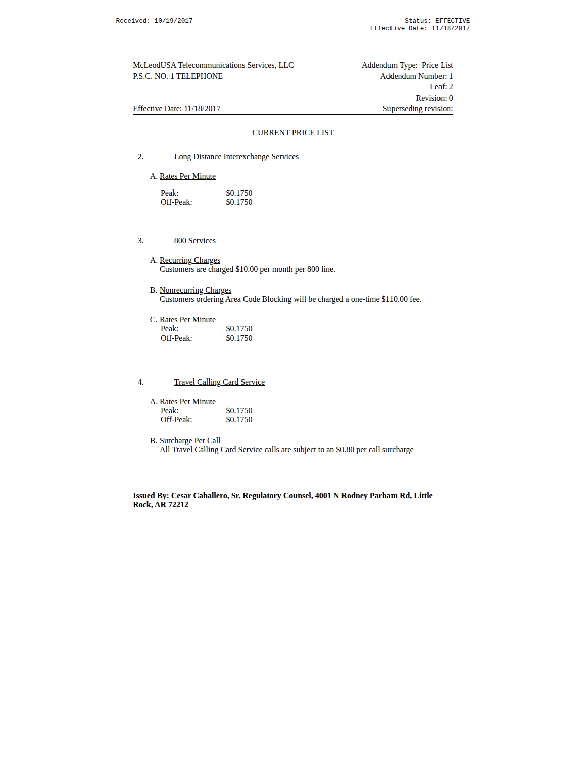Received: 10/19/2017
Status: EFFECTIVE
Effective Date: 11/18/2017
McLeodUSA Telecommunications Services, LLC
P.S.C. NO. 1 TELEPHONE
Addendum Type: Price List
Addendum Number: 1
Leaf: 2
Revision: 0
Effective Date: 11/18/2017
Superseding revision:
CURRENT PRICE LIST
2.
Long Distance Interexchange Services
A.
Rates Per Minute
Peak:$0.1750
Off-Peak:$0.1750
3.
800 Services
A.
Recurring Charges
Customers are charged $10.00 per month per 800 line.
B.
Nonrecurring Charges
Customers ordering Area Code Blocking will be charged a one-time $110.00 fee.
C.
Rates Per Minute
Peak:$0.1750
Off-Peak:$0.1750
4.
Travel Calling Card Service
A.
Rates Per Minute
Peak:$0.1750
Off-Peak:$0.1750
B.
Surcharge Per Call
All Travel Calling Card Service calls are subject to an $0.80 per call surcharge
Issued By: Cesar Caballero, Sr. Regulatory Counsel, 4001 N Rodney Parham Rd, Little Rock, AR 72212